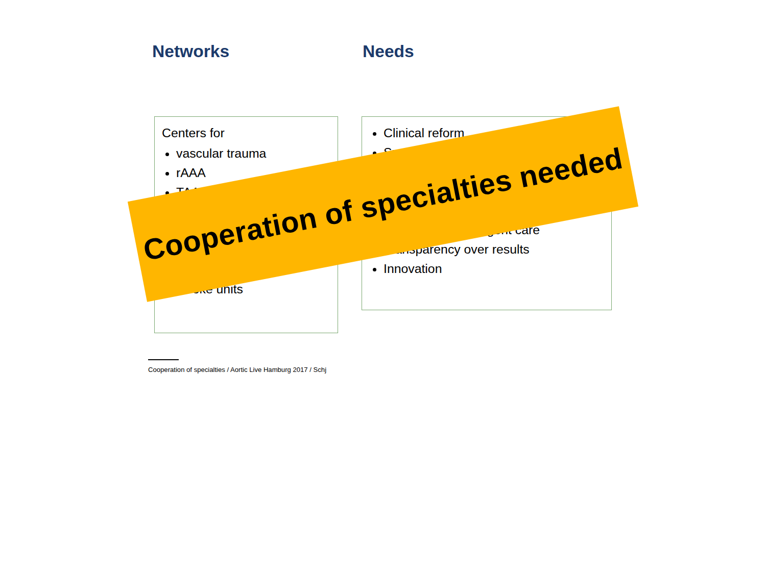Networks
Needs
Centers for
vascular trauma
rAAA
TAAA
CLI
Diabetic foot
Wound care
Lymphatic
Stroke units
Clinical reform
Specialisation
Centralisation
Networks
Vascular services
Emergency and urgent care
Transparency over results
Innovation
Cooperation of specialties needed
Cooperation of specialties / Aortic Live Hamburg 2017 / Schj